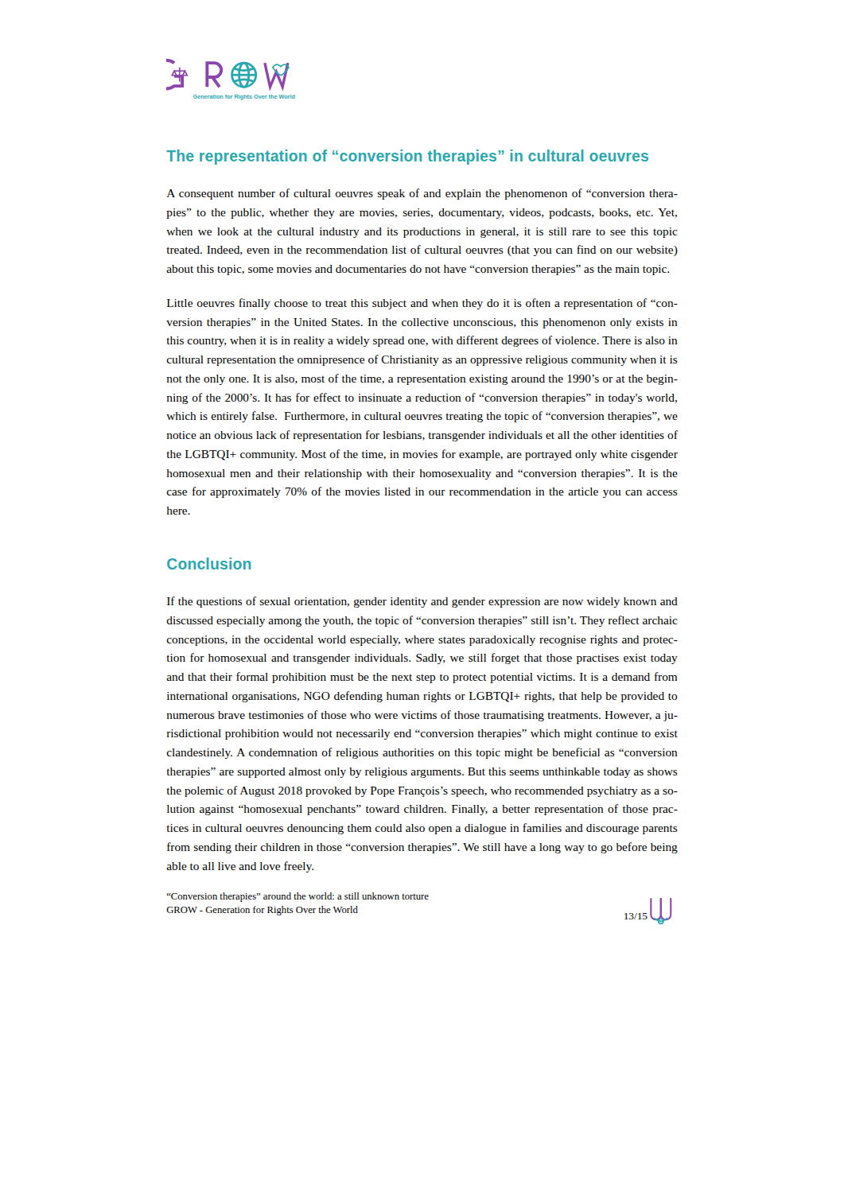GROW logo Generation for Rights Over the World
The representation of “conversion therapies” in cultural oeuvres
A consequent number of cultural oeuvres speak of and explain the phenomenon of “conversion therapies” to the public, whether they are movies, series, documentary, videos, podcasts, books, etc. Yet, when we look at the cultural industry and its productions in general, it is still rare to see this topic treated. Indeed, even in the recommendation list of cultural oeuvres (that you can find on our website) about this topic, some movies and documentaries do not have “conversion therapies” as the main topic.
Little oeuvres finally choose to treat this subject and when they do it is often a representation of “conversion therapies” in the United States. In the collective unconscious, this phenomenon only exists in this country, when it is in reality a widely spread one, with different degrees of violence. There is also in cultural representation the omnipresence of Christianity as an oppressive religious community when it is not the only one. It is also, most of the time, a representation existing around the 1990’s or at the beginning of the 2000’s. It has for effect to insinuate a reduction of “conversion therapies” in today's world, which is entirely false. Furthermore, in cultural oeuvres treating the topic of “conversion therapies”, we notice an obvious lack of representation for lesbians, transgender individuals et all the other identities of the LGBTQI+ community. Most of the time, in movies for example, are portrayed only white cisgender homosexual men and their relationship with their homosexuality and “conversion therapies”. It is the case for approximately 70% of the movies listed in our recommendation in the article you can access here.
Conclusion
If the questions of sexual orientation, gender identity and gender expression are now widely known and discussed especially among the youth, the topic of “conversion therapies” still isn’t. They reflect archaic conceptions, in the occidental world especially, where states paradoxically recognise rights and protection for homosexual and transgender individuals. Sadly, we still forget that those practises exist today and that their formal prohibition must be the next step to protect potential victims. It is a demand from international organisations, NGO defending human rights or LGBTQI+ rights, that help be provided to numerous brave testimonies of those who were victims of those traumatising treatments. However, a jurisdictional prohibition would not necessarily end “conversion therapies” which might continue to exist clandestinely. A condemnation of religious authorities on this topic might be beneficial as “conversion therapies” are supported almost only by religious arguments. But this seems unthinkable today as shows the polemic of August 2018 provoked by Pope François’s speech, who recommended psychiatry as a solution against “homosexual penchants” toward children. Finally, a better representation of those practices in cultural oeuvres denouncing them could also open a dialogue in families and discourage parents from sending their children in those “conversion therapies”. We still have a long way to go before being able to all live and love freely.
“Conversion therapies” around the world: a still unknown torture
GROW - Generation for Rights Over the World
13/15